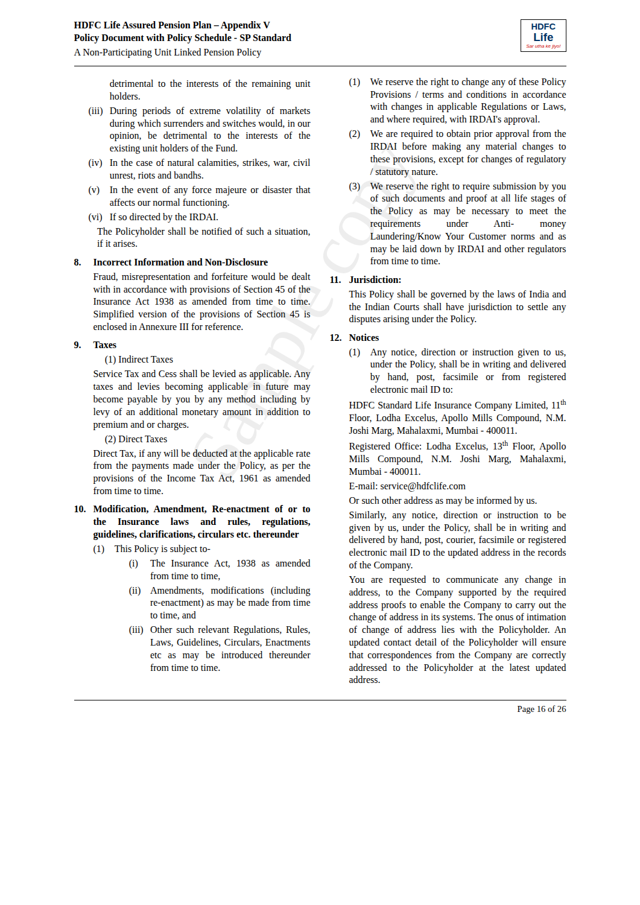Sample copy
HDFC
Life
Sar utha ke jiyo!
HDFC Life Assured Pension Plan – Appendix V Policy Document with Policy Schedule - SP Standard A Non-Participating Unit Linked Pension Policy
detrimental to the interests of the remaining unit holders.
(iii) During periods of extreme volatility of markets during which surrenders and switches would, in our opinion, be detrimental to the interests of the existing unit holders of the Fund.
(iv) In the case of natural calamities, strikes, war, civil unrest, riots and bandhs.
(v) In the event of any force majeure or disaster that affects our normal functioning.
(vi) If so directed by the IRDAI.
The Policyholder shall be notified of such a situation, if it arises.
8. Incorrect Information and Non-Disclosure
Fraud, misrepresentation and forfeiture would be dealt with in accordance with provisions of Section 45 of the Insurance Act 1938 as amended from time to time. Simplified version of the provisions of Section 45 is enclosed in Annexure III for reference.
9. Taxes
(1) Indirect Taxes
Service Tax and Cess shall be levied as applicable. Any taxes and levies becoming applicable in future may become payable by you by any method including by levy of an additional monetary amount in addition to premium and or charges.
(2) Direct Taxes
Direct Tax, if any will be deducted at the applicable rate from the payments made under the Policy, as per the provisions of the Income Tax Act, 1961 as amended from time to time.
10. Modification, Amendment, Re-enactment of or to the Insurance laws and rules, regulations, guidelines, clarifications, circulars etc. thereunder
(1) This Policy is subject to-
(i) The Insurance Act, 1938 as amended from time to time,
(ii) Amendments, modifications (including re-enactment) as may be made from time to time, and
(iii) Other such relevant Regulations, Rules, Laws, Guidelines, Circulars, Enactments etc as may be introduced thereunder from time to time.
(1) We reserve the right to change any of these Policy Provisions / terms and conditions in accordance with changes in applicable Regulations or Laws, and where required, with IRDAI's approval.
(2) We are required to obtain prior approval from the IRDAI before making any material changes to these provisions, except for changes of regulatory / statutory nature.
(3) We reserve the right to require submission by you of such documents and proof at all life stages of the Policy as may be necessary to meet the requirements under Anti- money Laundering/Know Your Customer norms and as may be laid down by IRDAI and other regulators from time to time.
11. Jurisdiction:
This Policy shall be governed by the laws of India and the Indian Courts shall have jurisdiction to settle any disputes arising under the Policy.
12. Notices
(1) Any notice, direction or instruction given to us, under the Policy, shall be in writing and delivered by hand, post, facsimile or from registered electronic mail ID to:
HDFC Standard Life Insurance Company Limited, 11th Floor, Lodha Excelus, Apollo Mills Compound, N.M. Joshi Marg, Mahalaxmi, Mumbai - 400011.
Registered Office: Lodha Excelus, 13th Floor, Apollo Mills Compound, N.M. Joshi Marg, Mahalaxmi, Mumbai - 400011.
E-mail: service@hdfclife.com
Or such other address as may be informed by us.
Similarly, any notice, direction or instruction to be given by us, under the Policy, shall be in writing and delivered by hand, post, courier, facsimile or registered electronic mail ID to the updated address in the records of the Company.
You are requested to communicate any change in address, to the Company supported by the required address proofs to enable the Company to carry out the change of address in its systems. The onus of intimation of change of address lies with the Policyholder. An updated contact detail of the Policyholder will ensure that correspondences from the Company are correctly addressed to the Policyholder at the latest updated address.
Page 16 of 26